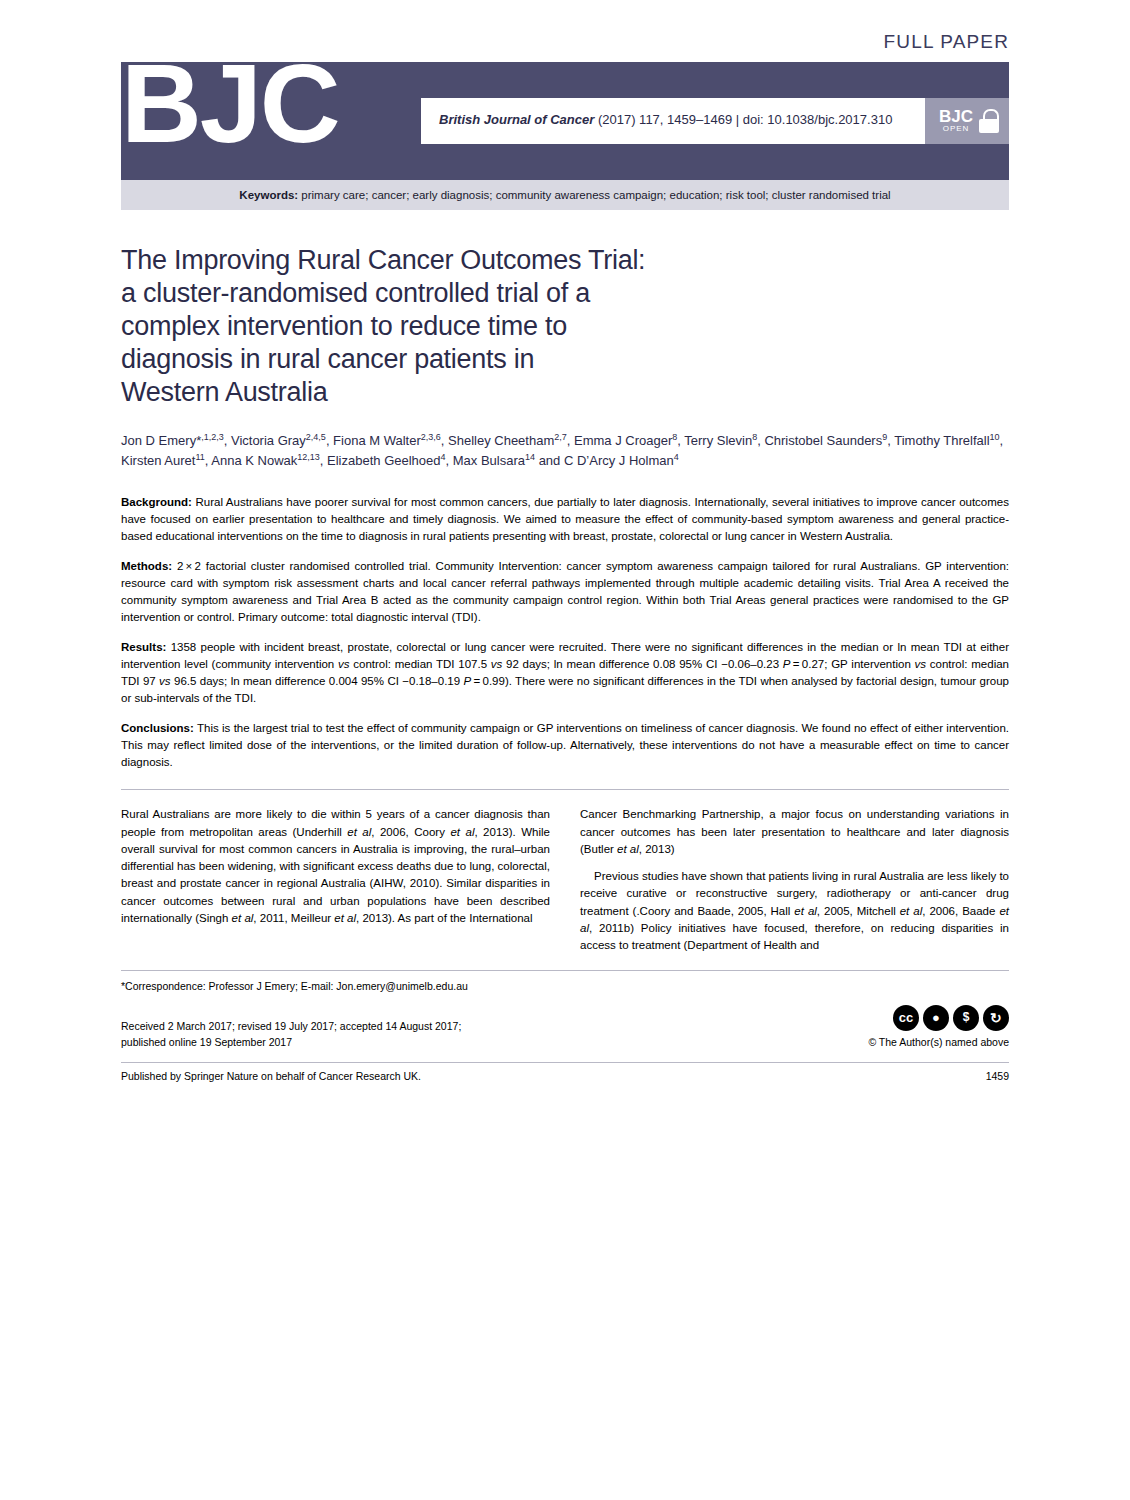FULL PAPER
BJC
British Journal of Cancer (2017) 117, 1459–1469 | doi: 10.1038/bjc.2017.310
BJCOPEN
Keywords: primary care; cancer; early diagnosis; community awareness campaign; education; risk tool; cluster randomised trial
The Improving Rural Cancer Outcomes Trial:
a cluster-randomised controlled trial of a
complex intervention to reduce time to
diagnosis in rural cancer patients in
Western Australia
Jon D Emery*,1,2,3, Victoria Gray2,4,5, Fiona M Walter2,3,6, Shelley Cheetham2,7, Emma J Croager8, Terry Slevin8, Christobel Saunders9, Timothy Threlfall10, Kirsten Auret11, Anna K Nowak12,13, Elizabeth Geelhoed4, Max Bulsara14 and C D’Arcy J Holman4
Background: Rural Australians have poorer survival for most common cancers, due partially to later diagnosis. Internationally, several initiatives to improve cancer outcomes have focused on earlier presentation to healthcare and timely diagnosis. We aimed to measure the effect of community-based symptom awareness and general practice-based educational interventions on the time to diagnosis in rural patients presenting with breast, prostate, colorectal or lung cancer in Western Australia.
Methods: 2 × 2 factorial cluster randomised controlled trial. Community Intervention: cancer symptom awareness campaign tailored for rural Australians. GP intervention: resource card with symptom risk assessment charts and local cancer referral pathways implemented through multiple academic detailing visits. Trial Area A received the community symptom awareness and Trial Area B acted as the community campaign control region. Within both Trial Areas general practices were randomised to the GP intervention or control. Primary outcome: total diagnostic interval (TDI).
Results: 1358 people with incident breast, prostate, colorectal or lung cancer were recruited. There were no significant differences in the median or ln mean TDI at either intervention level (community intervention vs control: median TDI 107.5 vs 92 days; ln mean difference 0.08 95% CI −0.06–0.23 P = 0.27; GP intervention vs control: median TDI 97 vs 96.5 days; ln mean difference 0.004 95% CI −0.18–0.19 P = 0.99). There were no significant differences in the TDI when analysed by factorial design, tumour group or sub-intervals of the TDI.
Conclusions: This is the largest trial to test the effect of community campaign or GP interventions on timeliness of cancer diagnosis. We found no effect of either intervention. This may reflect limited dose of the interventions, or the limited duration of follow-up. Alternatively, these interventions do not have a measurable effect on time to cancer diagnosis.
Rural Australians are more likely to die within 5 years of a cancer diagnosis than people from metropolitan areas (Underhill et al, 2006, Coory et al, 2013). While overall survival for most common cancers in Australia is improving, the rural–urban differential has been widening, with significant excess deaths due to lung, colorectal, breast and prostate cancer in regional Australia (AIHW, 2010). Similar disparities in cancer outcomes between rural and urban populations have been described internationally (Singh et al, 2011, Meilleur et al, 2013). As part of the International
Cancer Benchmarking Partnership, a major focus on understanding variations in cancer outcomes has been later presentation to healthcare and later diagnosis (Butler et al, 2013)
Previous studies have shown that patients living in rural Australia are less likely to receive curative or reconstructive surgery, radiotherapy or anti-cancer drug treatment (.Coory and Baade, 2005, Hall et al, 2005, Mitchell et al, 2006, Baade et al, 2011b) Policy initiatives have focused, therefore, on reducing disparities in access to treatment (Department of Health and
*Correspondence: Professor J Emery; E-mail: Jon.emery@unimelb.edu.au
Received 2 March 2017; revised 19 July 2017; accepted 14 August 2017;
published online 19 September 2017
cc
●
$
↻
© The Author(s) named above
Published by Springer Nature on behalf of Cancer Research UK.
1459